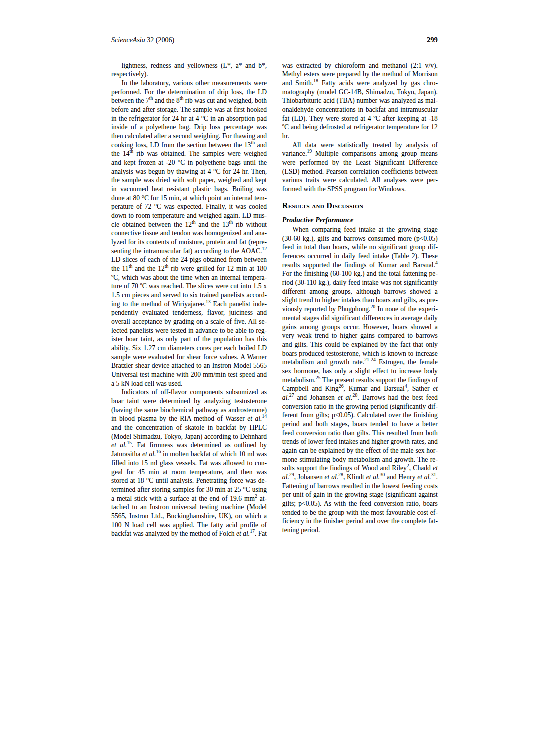ScienceAsia 32 (2006)
299
lightness, redness and yellowness (L*, a* and b*, respectively).
In the laboratory, various other measurements were performed. For the determination of drip loss, the LD between the 7th and the 8th rib was cut and weighed, both before and after storage. The sample was at first hooked in the refrigerator for 24 hr at 4 °C in an absorption pad inside of a polyethene bag. Drip loss percentage was then calculated after a second weighing. For thawing and cooking loss, LD from the section between the 13th and the 14th rib was obtained. The samples were weighed and kept frozen at -20 °C in polyethene bags until the analysis was begun by thawing at 4 °C for 24 hr. Then, the sample was dried with soft paper, weighed and kept in vacuumed heat resistant plastic bags. Boiling was done at 80 °C for 15 min, at which point an internal temperature of 72 °C was expected. Finally, it was cooled down to room temperature and weighed again. LD muscle obtained between the 12th and the 13th rib without connective tissue and tendon was homogenized and analyzed for its contents of moisture, protein and fat (representing the intramuscular fat) according to the AOAC.12 LD slices of each of the 24 pigs obtained from between the 11th and the 12th rib were grilled for 12 min at 180 ºC, which was about the time when an internal temperature of 70 ºC was reached. The slices were cut into 1.5 x 1.5 cm pieces and served to six trained panelists according to the method of Wiriyajaree.13 Each panelist independently evaluated tenderness, flavor, juiciness and overall acceptance by grading on a scale of five. All selected panelists were tested in advance to be able to register boar taint, as only part of the population has this ability. Six 1.27 cm diameters cores per each boiled LD sample were evaluated for shear force values. A Warner Bratzler shear device attached to an Instron Model 5565 Universal test machine with 200 mm/min test speed and a 5 kN load cell was used.
Indicators of off-flavor components subsumized as boar taint were determined by analyzing testosterone (having the same biochemical pathway as androstenone) in blood plasma by the RIA method of Wasser et al.14 and the concentration of skatole in backfat by HPLC (Model Shimadzu, Tokyo, Japan) according to Dehnhard et al.15. Fat firmness was determined as outlined by Jaturasitha et al.16 in molten backfat of which 10 ml was filled into 15 ml glass vessels. Fat was allowed to congeal for 45 min at room temperature, and then was stored at 18 °C until analysis. Penetrating force was determined after storing samples for 30 min at 25 °C using a metal stick with a surface at the end of 19.6 mm2 attached to an Instron universal testing machine (Model 5565, Instron Ltd., Buckinghamshire, UK), on which a 100 N load cell was applied. The fatty acid profile of backfat was analyzed by the method of Folch et al.17. Fat was extracted by chloroform and methanol (2:1 v/v). Methyl esters were prepared by the method of Morrison and Smith.18 Fatty acids were analyzed by gas chromatography (model GC-14B, Shimadzu, Tokyo, Japan). Thiobarbituric acid (TBA) number was analyzed as malonaldehyde concentrations in backfat and intramuscular fat (LD). They were stored at 4 ºC after keeping at -18 ºC and being defrosted at refrigerator temperature for 12 hr.
All data were statistically treated by analysis of variance.19 Multiple comparisons among group means were performed by the Least Significant Difference (LSD) method. Pearson correlation coefficients between various traits were calculated. All analyses were performed with the SPSS program for Windows.
Results and Discussion
Productive Performance
When comparing feed intake at the growing stage (30-60 kg.), gilts and barrows consumed more (p<0.05) feed in total than boars, while no significant group differences occurred in daily feed intake (Table 2). These results supported the findings of Kumar and Barsual.4 For the finishing (60-100 kg.) and the total fattening period (30-110 kg.), daily feed intake was not significantly different among groups, although barrows showed a slight trend to higher intakes than boars and gilts, as previously reported by Phugphong.20 In none of the experimental stages did significant differences in average daily gains among groups occur. However, boars showed a very weak trend to higher gains compared to barrows and gilts. This could be explained by the fact that only boars produced testosterone, which is known to increase metabolism and growth rate.21-24 Estrogen, the female sex hormone, has only a slight effect to increase body metabolism.25 The present results support the findings of Campbell and King26, Kumar and Barsual4, Sather et al.27 and Johansen et al.28. Barrows had the best feed conversion ratio in the growing period (significantly different from gilts; p<0.05). Calculated over the finishing period and both stages, boars tended to have a better feed conversion ratio than gilts. This resulted from both trends of lower feed intakes and higher growth rates, and again can be explained by the effect of the male sex hormone stimulating body metabolism and growth. The results support the findings of Wood and Riley2, Chadd et al.29, Johansen et al.28, Klindt et al.30 and Henry et al.31. Fattening of barrows resulted in the lowest feeding costs per unit of gain in the growing stage (significant against gilts; p<0.05). As with the feed conversion ratio, boars tended to be the group with the most favourable cost efficiency in the finisher period and over the complete fattening period.